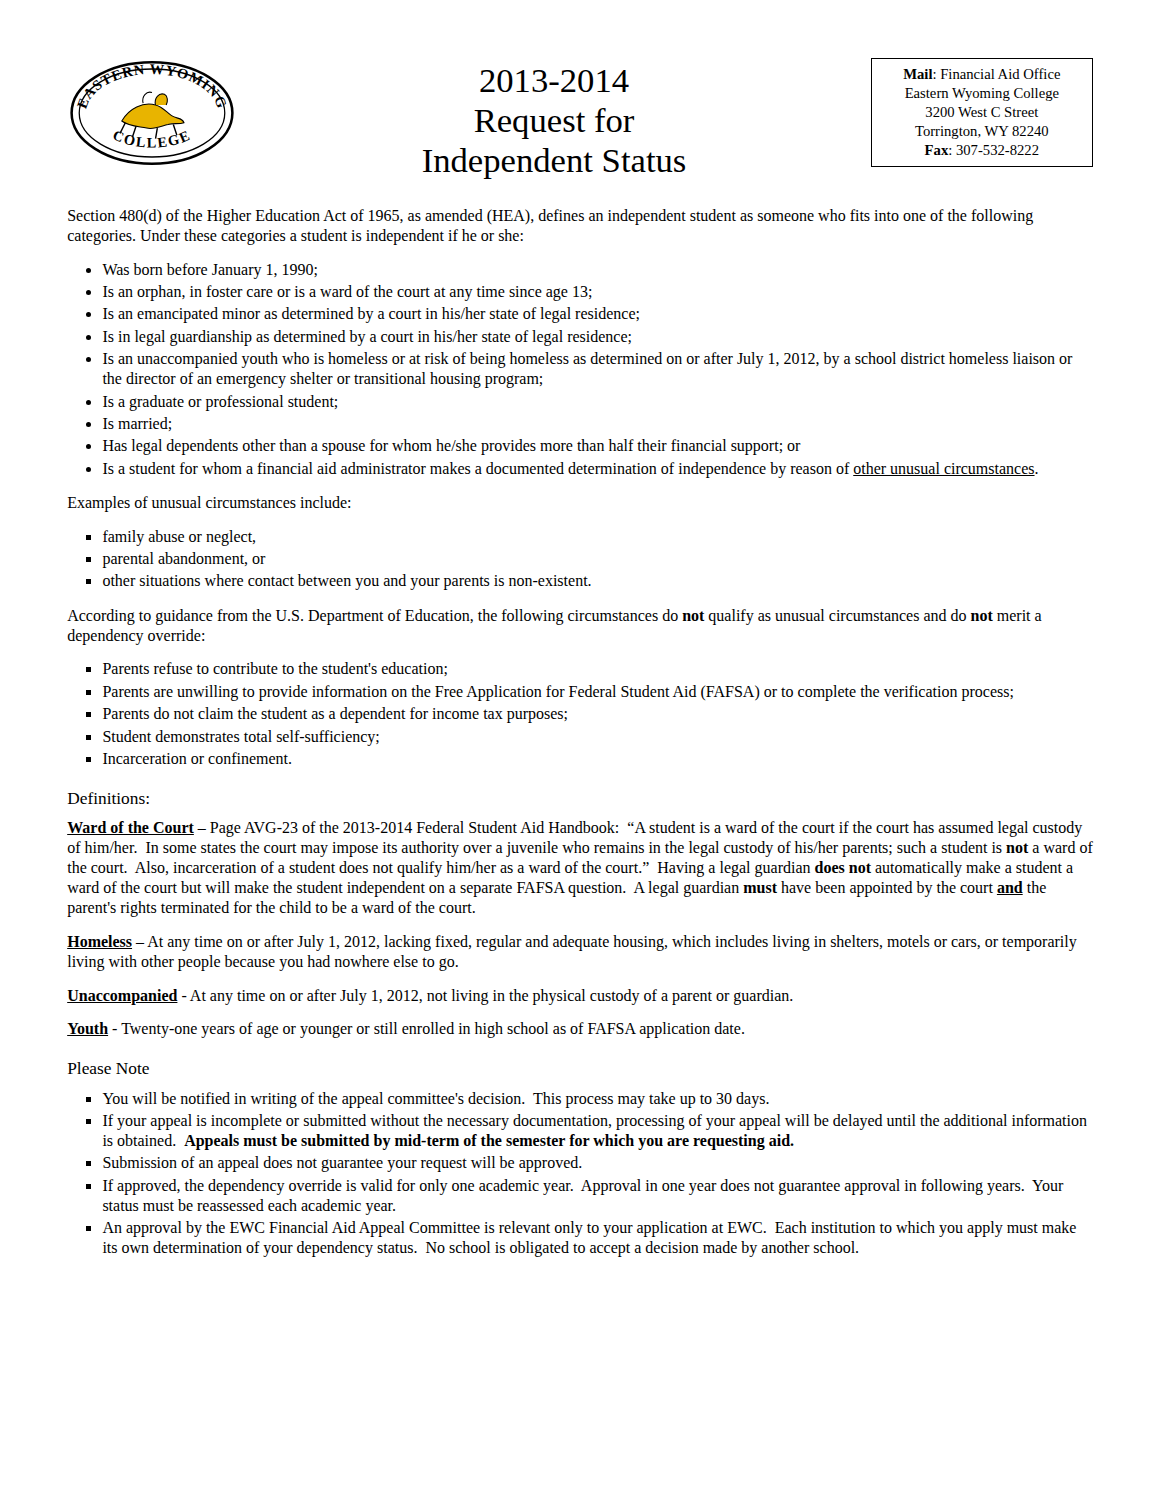EASTERN WYOMING COLLEGE
2013-2014
Request for
Independent Status
Mail: Financial Aid Office
Eastern Wyoming College
3200 West C Street
Torrington, WY 82240
Fax: 307-532-8222
Section 480(d) of the Higher Education Act of 1965, as amended (HEA), defines an independent student as someone who fits into one of the following categories. Under these categories a student is independent if he or she:
Was born before January 1, 1990;
Is an orphan, in foster care or is a ward of the court at any time since age 13;
Is an emancipated minor as determined by a court in his/her state of legal residence;
Is in legal guardianship as determined by a court in his/her state of legal residence;
Is an unaccompanied youth who is homeless or at risk of being homeless as determined on or after July 1, 2012, by a school district homeless liaison or the director of an emergency shelter or transitional housing program;
Is a graduate or professional student;
Is married;
Has legal dependents other than a spouse for whom he/she provides more than half their financial support; or
Is a student for whom a financial aid administrator makes a documented determination of independence by reason of other unusual circumstances.
Examples of unusual circumstances include:
family abuse or neglect,
parental abandonment, or
other situations where contact between you and your parents is non-existent.
According to guidance from the U.S. Department of Education, the following circumstances do not qualify as unusual circumstances and do not merit a dependency override:
Parents refuse to contribute to the student's education;
Parents are unwilling to provide information on the Free Application for Federal Student Aid (FAFSA) or to complete the verification process;
Parents do not claim the student as a dependent for income tax purposes;
Student demonstrates total self-sufficiency;
Incarceration or confinement.
Definitions:
Ward of the Court – Page AVG-23 of the 2013-2014 Federal Student Aid Handbook: “A student is a ward of the court if the court has assumed legal custody of him/her. In some states the court may impose its authority over a juvenile who remains in the legal custody of his/her parents; such a student is not a ward of the court. Also, incarceration of a student does not qualify him/her as a ward of the court.” Having a legal guardian does not automatically make a student a ward of the court but will make the student independent on a separate FAFSA question. A legal guardian must have been appointed by the court and the parent's rights terminated for the child to be a ward of the court.
Homeless – At any time on or after July 1, 2012, lacking fixed, regular and adequate housing, which includes living in shelters, motels or cars, or temporarily living with other people because you had nowhere else to go.
Unaccompanied - At any time on or after July 1, 2012, not living in the physical custody of a parent or guardian.
Youth - Twenty-one years of age or younger or still enrolled in high school as of FAFSA application date.
Please Note
You will be notified in writing of the appeal committee's decision. This process may take up to 30 days.
If your appeal is incomplete or submitted without the necessary documentation, processing of your appeal will be delayed until the additional information is obtained. Appeals must be submitted by mid-term of the semester for which you are requesting aid.
Submission of an appeal does not guarantee your request will be approved.
If approved, the dependency override is valid for only one academic year. Approval in one year does not guarantee approval in following years. Your status must be reassessed each academic year.
An approval by the EWC Financial Aid Appeal Committee is relevant only to your application at EWC. Each institution to which you apply must make its own determination of your dependency status. No school is obligated to accept a decision made by another school.